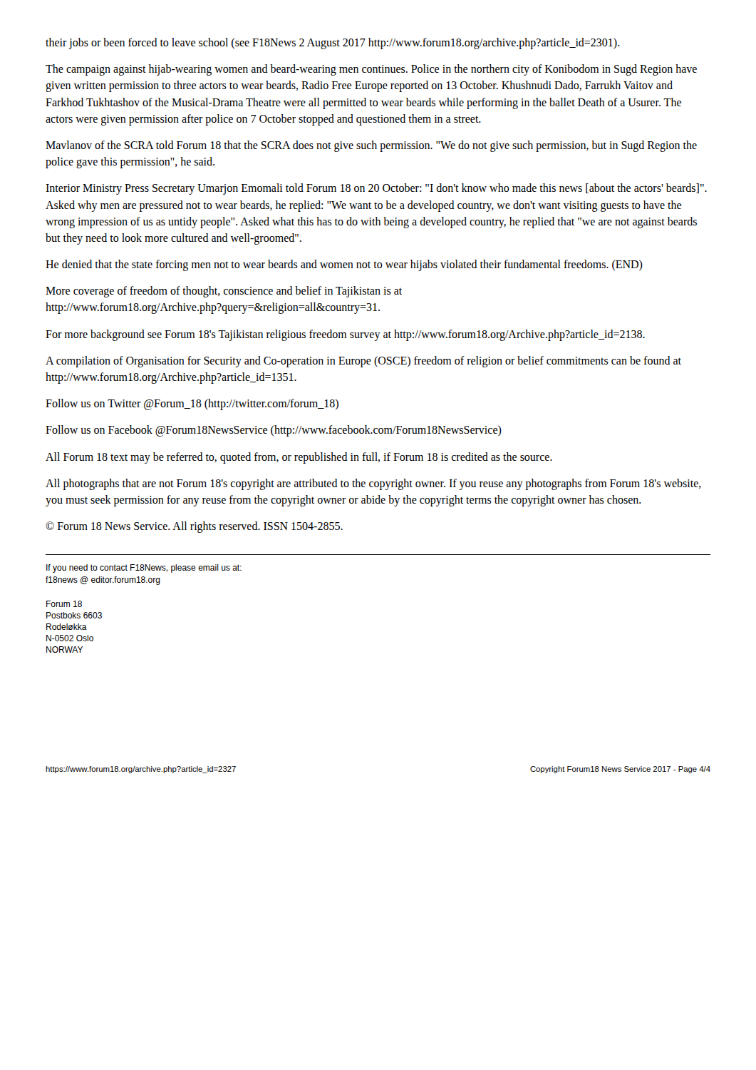their jobs or been forced to leave school (see F18News 2 August 2017 http://www.forum18.org/archive.php?article_id=2301).
The campaign against hijab-wearing women and beard-wearing men continues. Police in the northern city of Konibodom in Sugd Region have given written permission to three actors to wear beards, Radio Free Europe reported on 13 October. Khushnudi Dado, Farrukh Vaitov and Farkhod Tukhtashov of the Musical-Drama Theatre were all permitted to wear beards while performing in the ballet Death of a Usurer. The actors were given permission after police on 7 October stopped and questioned them in a street.
Mavlanov of the SCRA told Forum 18 that the SCRA does not give such permission. "We do not give such permission, but in Sugd Region the police gave this permission", he said.
Interior Ministry Press Secretary Umarjon Emomali told Forum 18 on 20 October: "I don't know who made this news [about the actors' beards]". Asked why men are pressured not to wear beards, he replied: "We want to be a developed country, we don't want visiting guests to have the wrong impression of us as untidy people". Asked what this has to do with being a developed country, he replied that "we are not against beards but they need to look more cultured and well-groomed".
He denied that the state forcing men not to wear beards and women not to wear hijabs violated their fundamental freedoms. (END)
More coverage of freedom of thought, conscience and belief in Tajikistan is at
http://www.forum18.org/Archive.php?query=&religion=all&country=31.
For more background see Forum 18's Tajikistan religious freedom survey at http://www.forum18.org/Archive.php?article_id=2138.
A compilation of Organisation for Security and Co-operation in Europe (OSCE) freedom of religion or belief commitments can be found at http://www.forum18.org/Archive.php?article_id=1351.
Follow us on Twitter @Forum_18 (http://twitter.com/forum_18)
Follow us on Facebook @Forum18NewsService (http://www.facebook.com/Forum18NewsService)
All Forum 18 text may be referred to, quoted from, or republished in full, if Forum 18 is credited as the source.
All photographs that are not Forum 18's copyright are attributed to the copyright owner. If you reuse any photographs from Forum 18's website, you must seek permission for any reuse from the copyright owner or abide by the copyright terms the copyright owner has chosen.
© Forum 18 News Service. All rights reserved. ISSN 1504-2855.
If you need to contact F18News, please email us at:
f18news @ editor.forum18.org
Forum 18
Postboks 6603
Rodeløkka
N-0502 Oslo
NORWAY
https://www.forum18.org/archive.php?article_id=2327
Copyright Forum18 News Service 2017 - Page 4/4